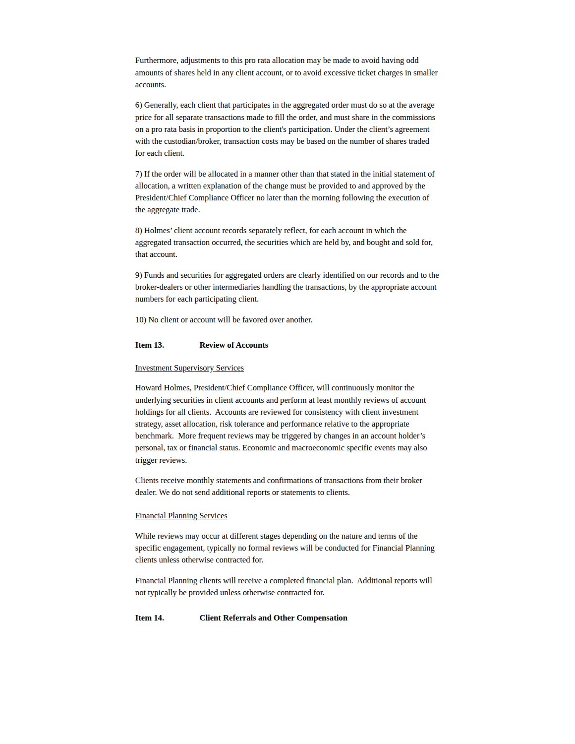Furthermore, adjustments to this pro rata allocation may be made to avoid having odd amounts of shares held in any client account, or to avoid excessive ticket charges in smaller accounts.
6) Generally, each client that participates in the aggregated order must do so at the average price for all separate transactions made to fill the order, and must share in the commissions on a pro rata basis in proportion to the client's participation. Under the client’s agreement with the custodian/broker, transaction costs may be based on the number of shares traded for each client.
7) If the order will be allocated in a manner other than that stated in the initial statement of allocation, a written explanation of the change must be provided to and approved by the President/Chief Compliance Officer no later than the morning following the execution of the aggregate trade.
8) Holmes’ client account records separately reflect, for each account in which the aggregated transaction occurred, the securities which are held by, and bought and sold for, that account.
9) Funds and securities for aggregated orders are clearly identified on our records and to the broker-dealers or other intermediaries handling the transactions, by the appropriate account numbers for each participating client.
10) No client or account will be favored over another.
Item 13. Review of Accounts
Investment Supervisory Services
Howard Holmes, President/Chief Compliance Officer, will continuously monitor the underlying securities in client accounts and perform at least monthly reviews of account holdings for all clients. Accounts are reviewed for consistency with client investment strategy, asset allocation, risk tolerance and performance relative to the appropriate benchmark. More frequent reviews may be triggered by changes in an account holder’s personal, tax or financial status. Economic and macroeconomic specific events may also trigger reviews.
Clients receive monthly statements and confirmations of transactions from their broker dealer. We do not send additional reports or statements to clients.
Financial Planning Services
While reviews may occur at different stages depending on the nature and terms of the specific engagement, typically no formal reviews will be conducted for Financial Planning clients unless otherwise contracted for.
Financial Planning clients will receive a completed financial plan. Additional reports will not typically be provided unless otherwise contracted for.
Item 14. Client Referrals and Other Compensation